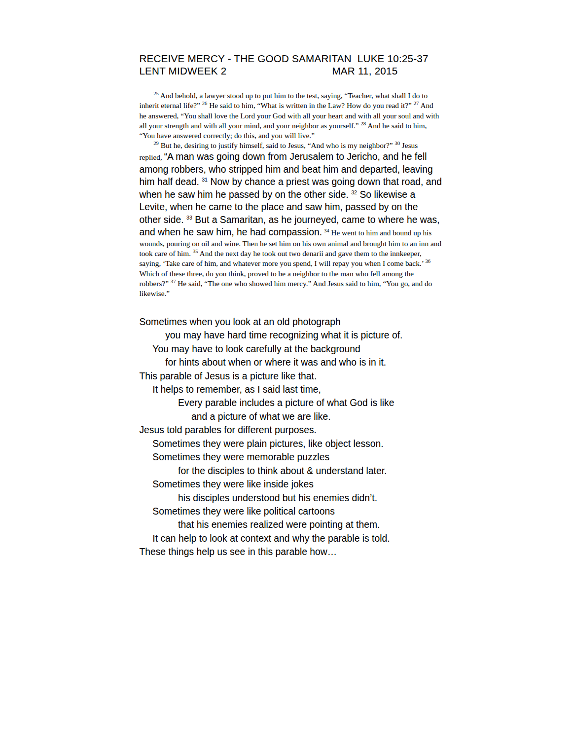RECEIVE MERCY - THE GOOD SAMARITAN LUKE 10:25-37 LENT MIDWEEK 2 MAR 11, 2015
25 And behold, a lawyer stood up to put him to the test, saying, “Teacher, what shall I do to inherit eternal life?” 26 He said to him, “What is written in the Law? How do you read it?” 27 And he answered, “You shall love the Lord your God with all your heart and with all your soul and with all your strength and with all your mind, and your neighbor as yourself.” 28 And he said to him, “You have answered correctly; do this, and you will live.”
29 But he, desiring to justify himself, said to Jesus, “And who is my neighbor?” 30 Jesus replied, “A man was going down from Jerusalem to Jericho, and he fell among robbers, who stripped him and beat him and departed, leaving him half dead. 31 Now by chance a priest was going down that road, and when he saw him he passed by on the other side. 32 So likewise a Levite, when he came to the place and saw him, passed by on the other side. 33 But a Samaritan, as he journeyed, came to where he was, and when he saw him, he had compassion. 34 He went to him and bound up his wounds, pouring on oil and wine. Then he set him on his own animal and brought him to an inn and took care of him. 35 And the next day he took out two denarii and gave them to the innkeeper, saying, ‘Take care of him, and whatever more you spend, I will repay you when I come back.’ 36 Which of these three, do you think, proved to be a neighbor to the man who fell among the robbers?” 37 He said, “The one who showed him mercy.” And Jesus said to him, “You go, and do likewise.”
Sometimes when you look at an old photograph
you may have hard time recognizing what it is picture of.
You may have to look carefully at the background
for hints about when or where it was and who is in it.
This parable of Jesus is a picture like that.
It helps to remember, as I said last time,
Every parable includes a picture of what God is like
and a picture of what we are like.
Jesus told parables for different purposes.
Sometimes they were plain pictures, like object lesson.
Sometimes they were memorable puzzles
for the disciples to think about & understand later.
Sometimes they were like inside jokes
his disciples understood but his enemies didn’t.
Sometimes they were like political cartoons
that his enemies realized were pointing at them.
It can help to look at context and why the parable is told.
These things help us see in this parable how…